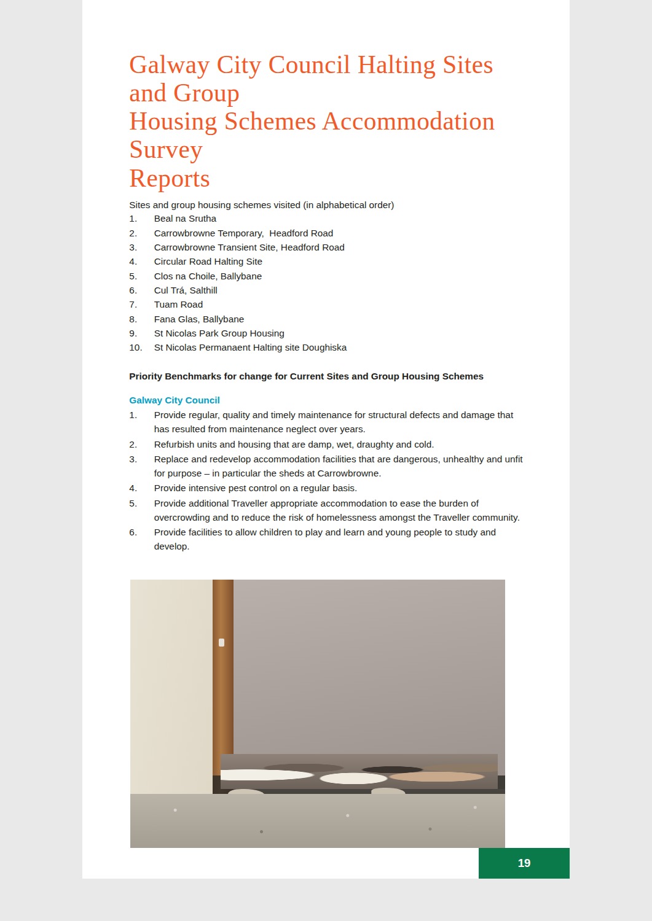Galway City Council Halting Sites and Group
Housing Schemes Accommodation Survey
Reports
Sites and group housing schemes visited (in alphabetical order)
Beal na Srutha
Carrowbrowne Temporary, Headford Road
Carrowbrowne Transient Site, Headford Road
Circular Road Halting Site
Clos na Choile, Ballybane
Cul Trá, Salthill
Tuam Road
Fana Glas, Ballybane
St Nicolas Park Group Housing
St Nicolas Permanaent Halting site Doughiska
Priority Benchmarks for change for Current Sites and Group Housing Schemes
Galway City Council
Provide regular, quality and timely maintenance for structural defects and damage that has resulted from maintenance neglect over years.
Refurbish units and housing that are damp, wet, draughty and cold.
Replace and redevelop accommodation facilities that are dangerous, unhealthy and unfit for purpose – in particular the sheds at Carrowbrowne.
Provide intensive pest control on a regular basis.
Provide additional Traveller appropriate accommodation to ease the burden of overcrowding and to reduce the risk of homelessness amongst the Traveller community.
Provide facilities to allow children to play and learn and young people to study and develop.
19